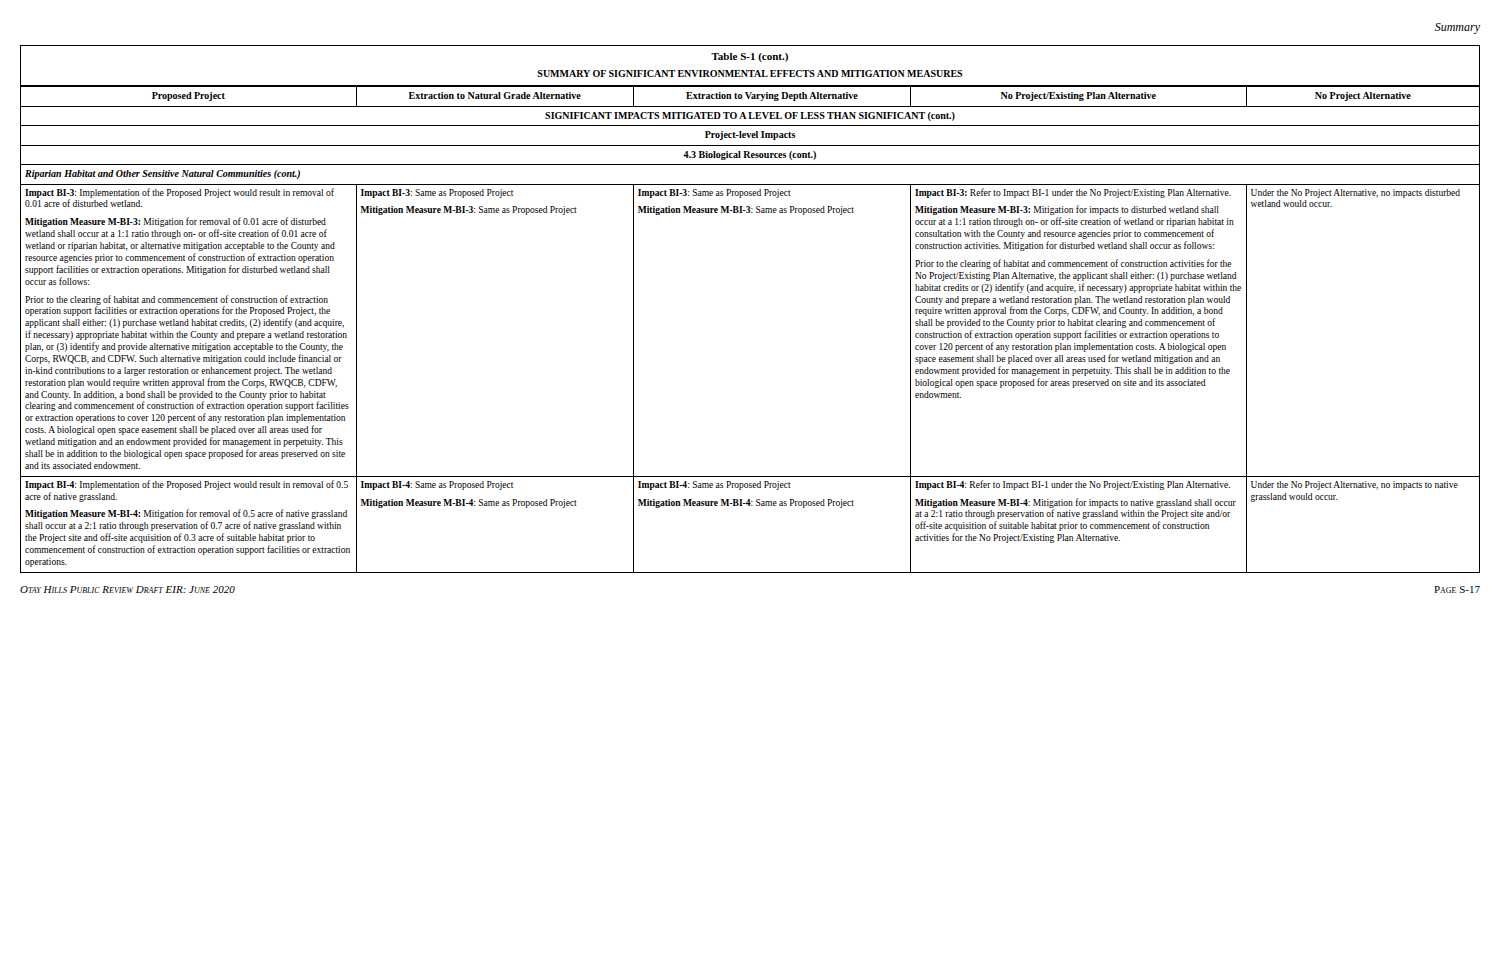Summary
Table S-1 (cont.)
SUMMARY OF SIGNIFICANT ENVIRONMENTAL EFFECTS AND MITIGATION MEASURES
| Proposed Project | Extraction to Natural Grade Alternative | Extraction to Varying Depth Alternative | No Project/Existing Plan Alternative | No Project Alternative |
| --- | --- | --- | --- | --- |
| SIGNIFICANT IMPACTS MITIGATED TO A LEVEL OF LESS THAN SIGNIFICANT (cont.) |
| Project-level Impacts |
| 4.3 Biological Resources (cont.) |
| Riparian Habitat and Other Sensitive Natural Communities (cont.) |
| Impact BI-3 : Implementation of the Proposed Project would result in removal of 0.01 acre of disturbed wetland. Mitigation Measure M-BI-3: Mitigation for removal of 0.01 acre of disturbed wetland shall occur at a 1:1 ratio through on- or off-site creation of 0.01 acre of wetland or riparian habitat, or alternative mitigation acceptable to the County and resource agencies prior to commencement of construction of extraction operation support facilities or extraction operations. Mitigation for disturbed wetland shall occur as follows: Prior to the clearing of habitat and commencement of construction of extraction operation support facilities or extraction operations for the Proposed Project, the applicant shall either: (1) purchase wetland habitat credits, (2) identify (and acquire, if necessary) appropriate habitat within the County and prepare a wetland restoration plan, or (3) identify and provide alternative mitigation acceptable to the County, the Corps, RWQCB, and CDFW. Such alternative mitigation could include financial or in-kind contributions to a larger restoration or enhancement project. The wetland restoration plan would require written approval from the Corps, RWQCB, CDFW, and County. In addition, a bond shall be provided to the County prior to habitat clearing and commencement of construction of extraction operation support facilities or extraction operations to cover 120 percent of any restoration plan implementation costs. A biological open space easement shall be placed over all areas used for wetland mitigation and an endowment provided for management in perpetuity. This shall be in addition to the biological open space proposed for areas preserved on site and its associated endowment. | Impact BI-3 : Same as Proposed Project Mitigation Measure M-BI-3 : Same as Proposed Project | Impact BI-3 : Same as Proposed Project Mitigation Measure M-BI-3 : Same as Proposed Project | Impact BI-3: Refer to Impact BI-1 under the No Project/Existing Plan Alternative. Mitigation Measure M-BI-3: Mitigation for impacts to disturbed wetland shall occur at a 1:1 ration through on- or off-site creation of wetland or riparian habitat in consultation with the County and resource agencies prior to commencement of construction activities. Mitigation for disturbed wetland shall occur as follows: Prior to the clearing of habitat and commencement of construction activities for the No Project/Existing Plan Alternative, the applicant shall either: (1) purchase wetland habitat credits or (2) identify (and acquire, if necessary) appropriate habitat within the County and prepare a wetland restoration plan. The wetland restoration plan would require written approval from the Corps, CDFW, and County. In addition, a bond shall be provided to the County prior to habitat clearing and commencement of construction of extraction operation support facilities or extraction operations to cover 120 percent of any restoration plan implementation costs. A biological open space easement shall be placed over all areas used for wetland mitigation and an endowment provided for management in perpetuity. This shall be in addition to the biological open space proposed for areas preserved on site and its associated endowment. | Under the No Project Alternative, no impacts disturbed wetland would occur. |
| Impact BI-4 : Implementation of the Proposed Project would result in removal of 0.5 acre of native grassland. Mitigation Measure M-BI-4: Mitigation for removal of 0.5 acre of native grassland shall occur at a 2:1 ratio through preservation of 0.7 acre of native grassland within the Project site and off-site acquisition of 0.3 acre of suitable habitat prior to commencement of construction of extraction operation support facilities or extraction operations. | Impact BI-4 : Same as Proposed Project Mitigation Measure M-BI-4 : Same as Proposed Project | Impact BI-4 : Same as Proposed Project Mitigation Measure M-BI-4 : Same as Proposed Project | Impact BI-4 : Refer to Impact BI-1 under the No Project/Existing Plan Alternative. Mitigation Measure M-BI-4 : Mitigation for impacts to native grassland shall occur at a 2:1 ratio through preservation of native grassland within the Project site and/or off-site acquisition of suitable habitat prior to commencement of construction activities for the No Project/Existing Plan Alternative. | Under the No Project Alternative, no impacts to native grassland would occur. |
Otay Hills Public Review Draft EIR: June 2020
Page S-17